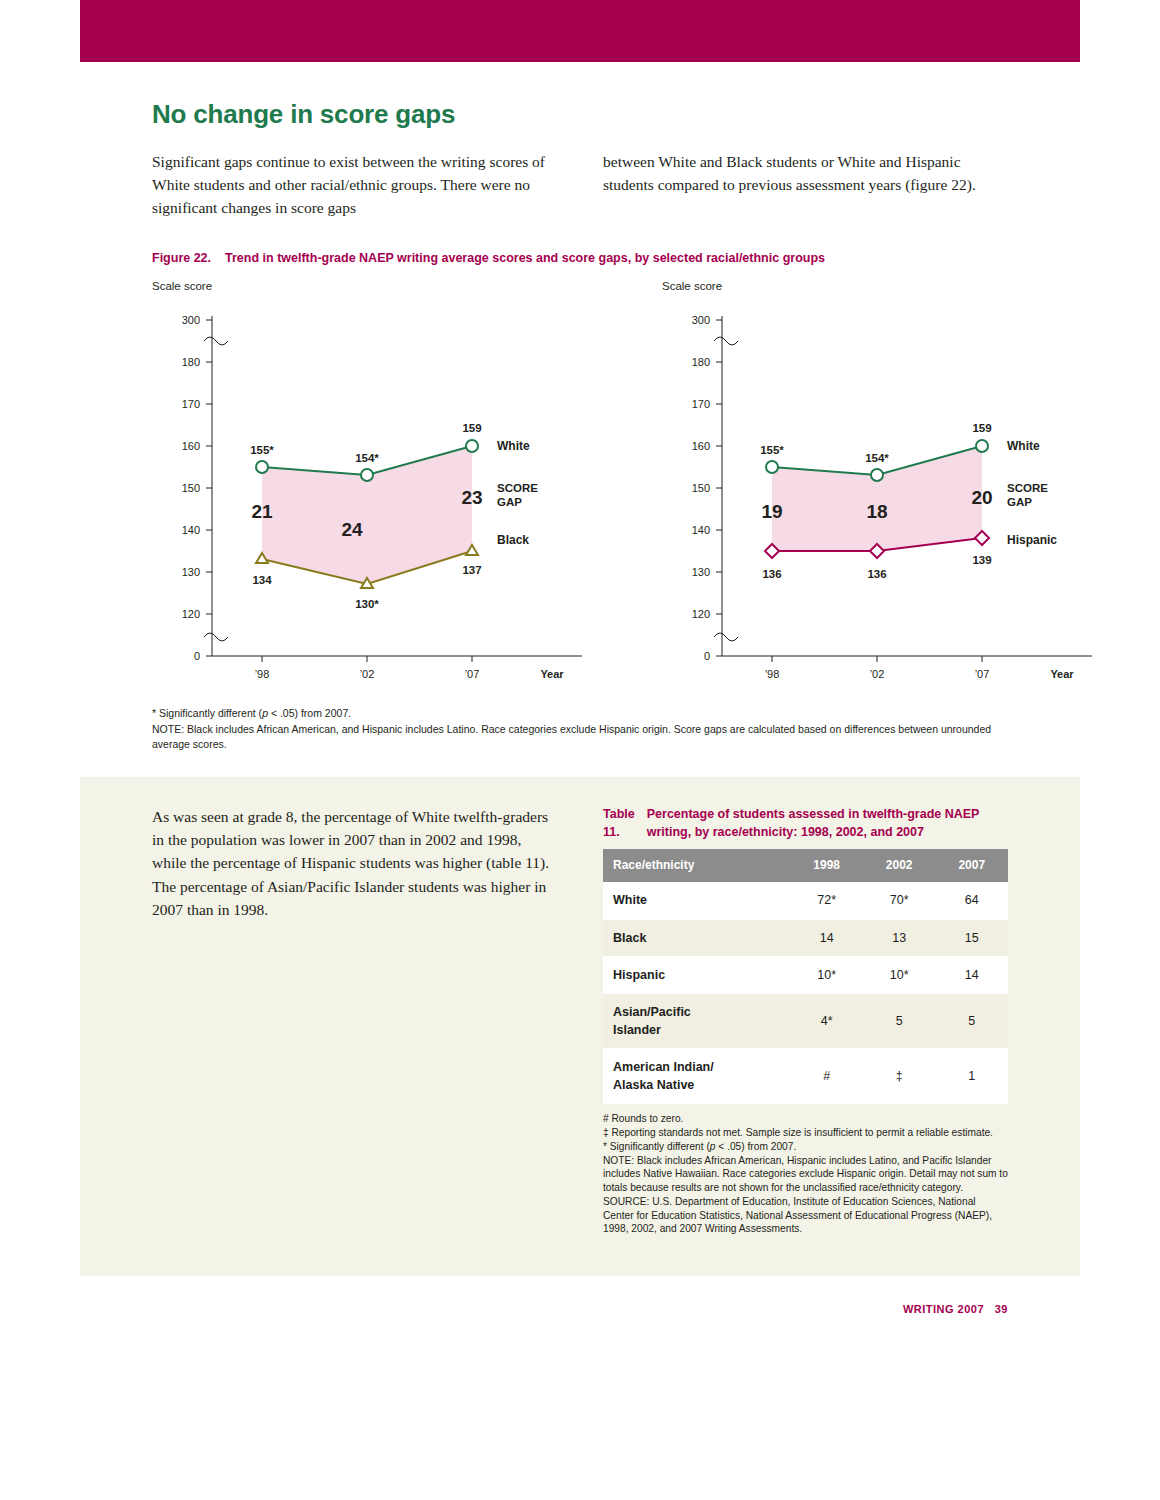No change in score gaps
Significant gaps continue to exist between the writing scores of White students and other racial/ethnic groups. There were no significant changes in score gaps
between White and Black students or White and Hispanic students compared to previous assessment years (figure 22).
Figure 22. Trend in twelfth-grade NAEP writing average scores and score gaps, by selected racial/ethnic groups
Scale score
300 180 170 160 150 140 130 120 0 ’98 ’02 ’07 Year 155* 154* 159 134 130* 137 21 24 23 White SCORE GAP Black
Scale score
300 180 170 160 150 140 130 120 0 ’98 ’02 ’07 Year 155* 154* 159 136 136 139 19 18 20 White SCORE GAP Hispanic
* Significantly different (p < .05) from 2007.
NOTE: Black includes African American, and Hispanic includes Latino. Race categories exclude Hispanic origin. Score gaps are calculated based on differences between unrounded average scores.
As was seen at grade 8, the percentage of White twelfth-graders in the population was lower in 2007 than in 2002 and 1998, while the percentage of Hispanic students was higher (table 11). The percentage of Asian/Pacific Islander students was higher in 2007 than in 1998.
Table 11. Percentage of students assessed in twelfth-grade NAEP writing, by race/ethnicity: 1998, 2002, and 2007
| Race/ethnicity | 1998 | 2002 | 2007 |
| --- | --- | --- | --- |
| White | 72* | 70* | 64 |
| Black | 14 | 13 | 15 |
| Hispanic | 10* | 10* | 14 |
| Asian/Pacific Islander | 4* | 5 | 5 |
| American Indian/ Alaska Native | # | ‡ | 1 |
# Rounds to zero.
‡ Reporting standards not met. Sample size is insufficient to permit a reliable estimate.
* Significantly different (p < .05) from 2007.
NOTE: Black includes African American, Hispanic includes Latino, and Pacific Islander includes Native Hawaiian. Race categories exclude Hispanic origin. Detail may not sum to totals because results are not shown for the unclassified race/ethnicity category.
SOURCE: U.S. Department of Education, Institute of Education Sciences, National Center for Education Statistics, National Assessment of Educational Progress (NAEP), 1998, 2002, and 2007 Writing Assessments.
WRITING 2007 39